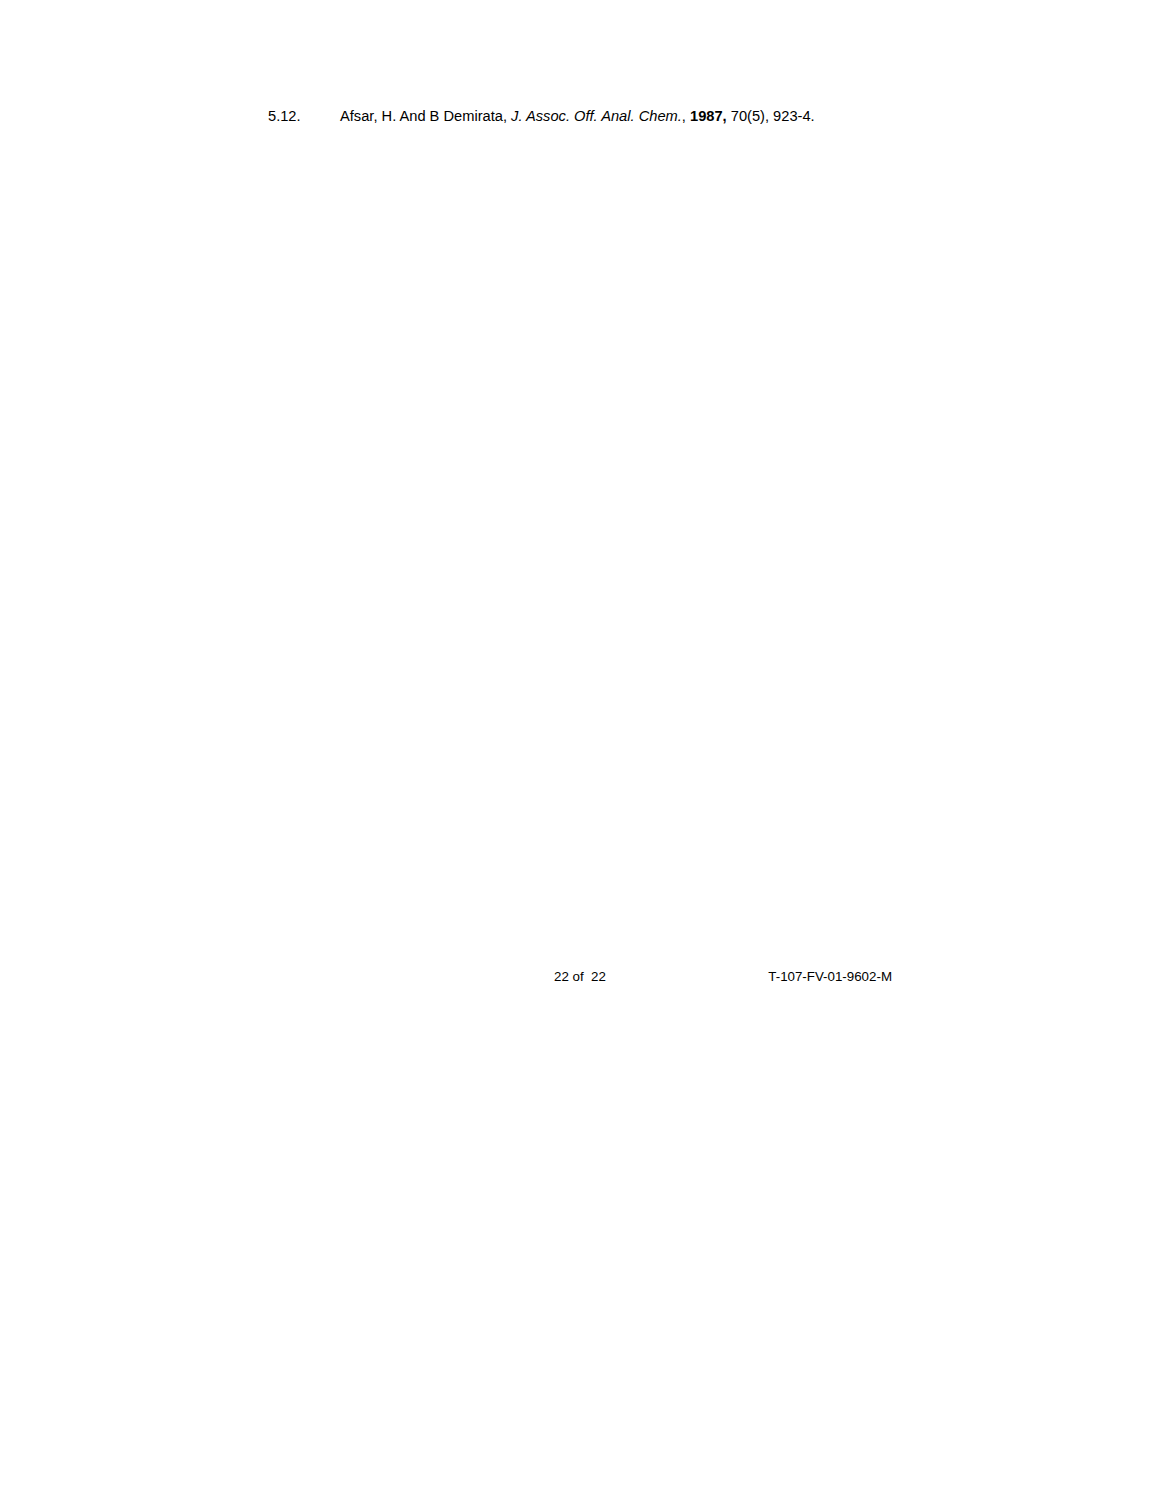5.12. Afsar, H. And B Demirata, J. Assoc. Off. Anal. Chem., 1987, 70(5), 923-4.
22 of 22 T-107-FV-01-9602-M